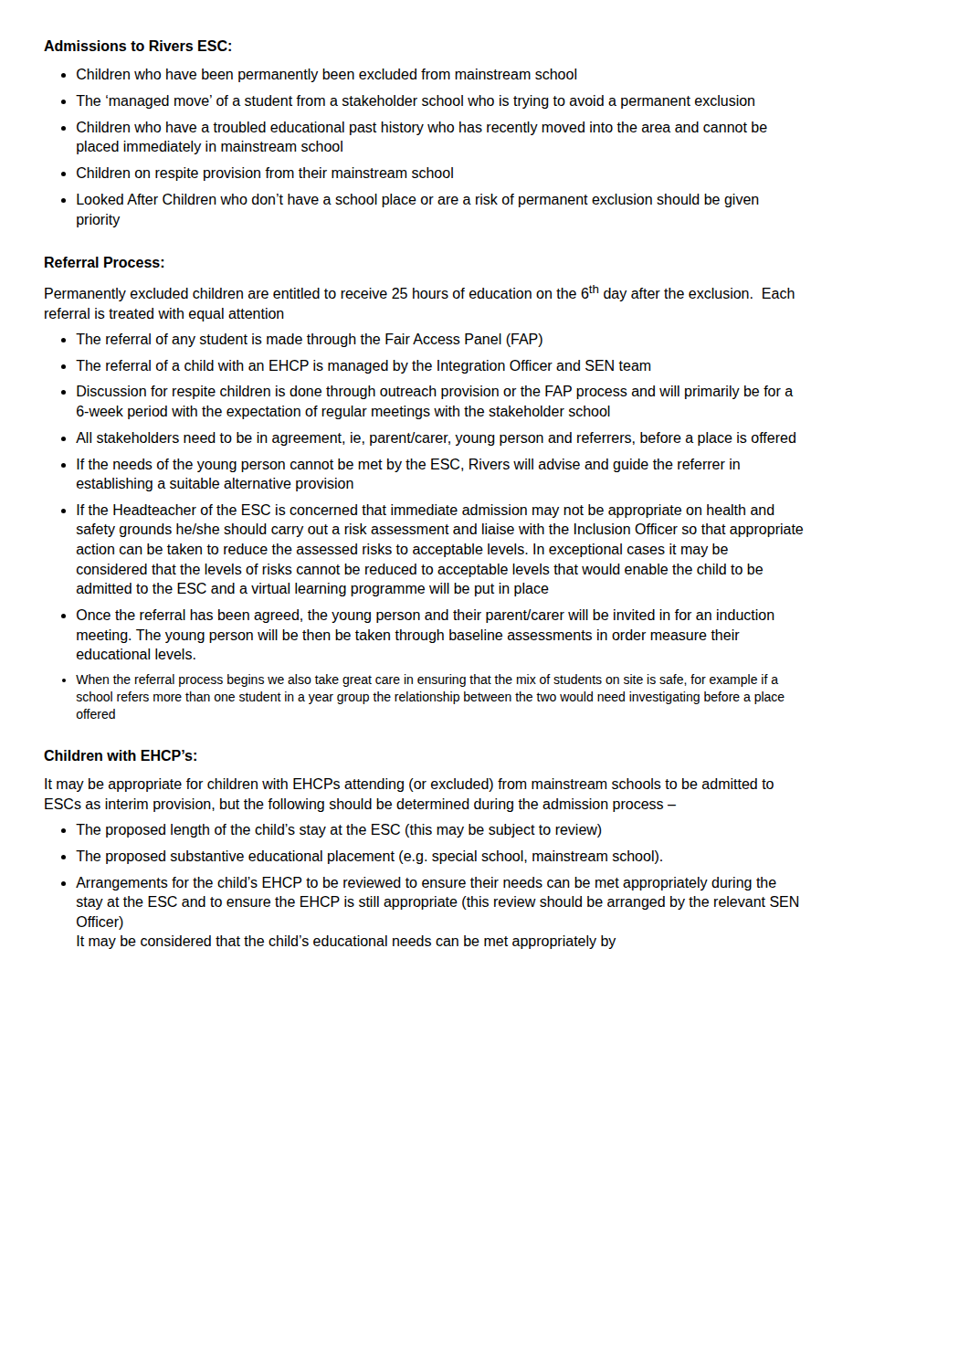Admissions to Rivers ESC:
Children who have been permanently been excluded from mainstream school
The ‘managed move’ of a student from a stakeholder school who is trying to avoid a permanent exclusion
Children who have a troubled educational past history who has recently moved into the area and cannot be placed immediately in mainstream school
Children on respite provision from their mainstream school
Looked After Children who don’t have a school place or are a risk of permanent exclusion should be given priority
Referral Process:
Permanently excluded children are entitled to receive 25 hours of education on the 6th day after the exclusion. Each referral is treated with equal attention
The referral of any student is made through the Fair Access Panel (FAP)
The referral of a child with an EHCP is managed by the Integration Officer and SEN team
Discussion for respite children is done through outreach provision or the FAP process and will primarily be for a 6-week period with the expectation of regular meetings with the stakeholder school
All stakeholders need to be in agreement, ie, parent/carer, young person and referrers, before a place is offered
If the needs of the young person cannot be met by the ESC, Rivers will advise and guide the referrer in establishing a suitable alternative provision
If the Headteacher of the ESC is concerned that immediate admission may not be appropriate on health and safety grounds he/she should carry out a risk assessment and liaise with the Inclusion Officer so that appropriate action can be taken to reduce the assessed risks to acceptable levels. In exceptional cases it may be considered that the levels of risks cannot be reduced to acceptable levels that would enable the child to be admitted to the ESC and a virtual learning programme will be put in place
Once the referral has been agreed, the young person and their parent/carer will be invited in for an induction meeting. The young person will be then be taken through baseline assessments in order measure their educational levels.
When the referral process begins we also take great care in ensuring that the mix of students on site is safe, for example if a school refers more than one student in a year group the relationship between the two would need investigating before a place offered
Children with EHCP’s:
It may be appropriate for children with EHCPs attending (or excluded) from mainstream schools to be admitted to ESCs as interim provision, but the following should be determined during the admission process –
The proposed length of the child’s stay at the ESC (this may be subject to review)
The proposed substantive educational placement (e.g. special school, mainstream school).
Arrangements for the child’s EHCP to be reviewed to ensure their needs can be met appropriately during the stay at the ESC and to ensure the EHCP is still appropriate (this review should be arranged by the relevant SEN Officer)
It may be considered that the child’s educational needs can be met appropriately by